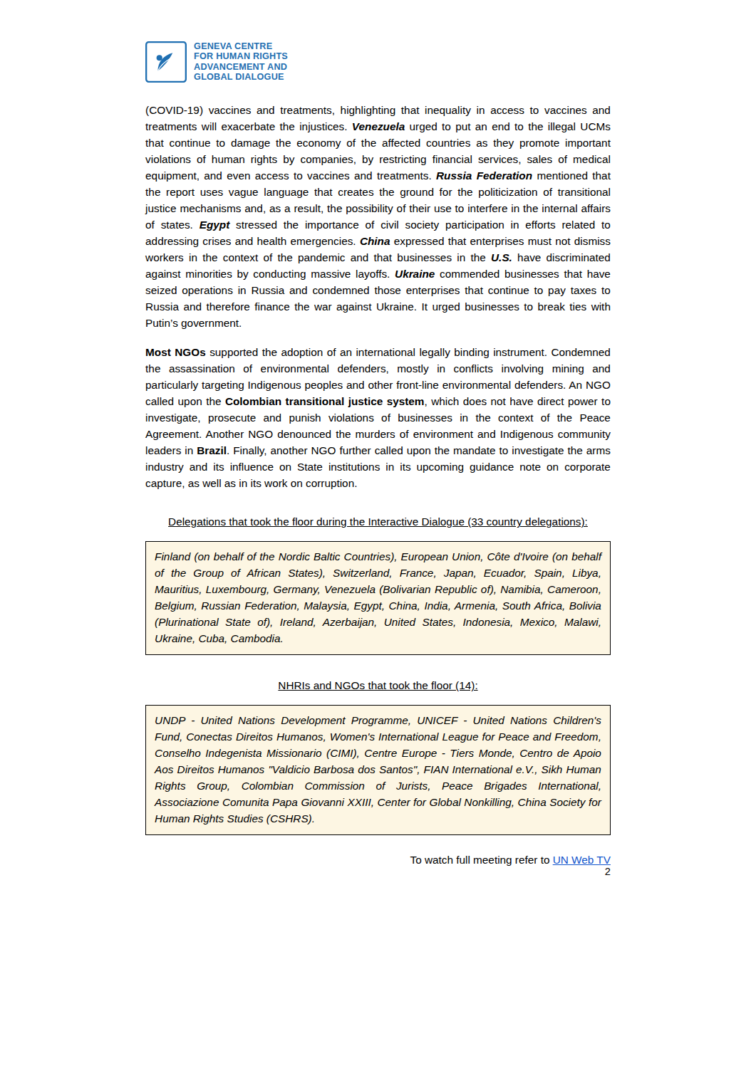Geneva Centre
for Human Rights
Advancement and
Global Dialogue
(COVID-19) vaccines and treatments, highlighting that inequality in access to vaccines and treatments will exacerbate the injustices. Venezuela urged to put an end to the illegal UCMs that continue to damage the economy of the affected countries as they promote important violations of human rights by companies, by restricting financial services, sales of medical equipment, and even access to vaccines and treatments. Russia Federation mentioned that the report uses vague language that creates the ground for the politicization of transitional justice mechanisms and, as a result, the possibility of their use to interfere in the internal affairs of states. Egypt stressed the importance of civil society participation in efforts related to addressing crises and health emergencies. China expressed that enterprises must not dismiss workers in the context of the pandemic and that businesses in the U.S. have discriminated against minorities by conducting massive layoffs. Ukraine commended businesses that have seized operations in Russia and condemned those enterprises that continue to pay taxes to Russia and therefore finance the war against Ukraine. It urged businesses to break ties with Putin’s government.
Most NGOs supported the adoption of an international legally binding instrument. Condemned the assassination of environmental defenders, mostly in conflicts involving mining and particularly targeting Indigenous peoples and other front-line environmental defenders. An NGO called upon the Colombian transitional justice system, which does not have direct power to investigate, prosecute and punish violations of businesses in the context of the Peace Agreement. Another NGO denounced the murders of environment and Indigenous community leaders in Brazil. Finally, another NGO further called upon the mandate to investigate the arms industry and its influence on State institutions in its upcoming guidance note on corporate capture, as well as in its work on corruption.
Delegations that took the floor during the Interactive Dialogue (33 country delegations):
Finland (on behalf of the Nordic Baltic Countries), European Union, Côte d'Ivoire (on behalf of the Group of African States), Switzerland, France, Japan, Ecuador, Spain, Libya, Mauritius, Luxembourg, Germany, Venezuela (Bolivarian Republic of), Namibia, Cameroon, Belgium, Russian Federation, Malaysia, Egypt, China, India, Armenia, South Africa, Bolivia (Plurinational State of), Ireland, Azerbaijan, United States, Indonesia, Mexico, Malawi, Ukraine, Cuba, Cambodia.
NHRIs and NGOs that took the floor (14):
UNDP - United Nations Development Programme, UNICEF - United Nations Children's Fund, Conectas Direitos Humanos, Women's International League for Peace and Freedom, Conselho Indegenista Missionario (CIMI), Centre Europe - Tiers Monde, Centro de Apoio Aos Direitos Humanos "Valdicio Barbosa dos Santos", FIAN International e.V., Sikh Human Rights Group, Colombian Commission of Jurists, Peace Brigades International, Associazione Comunita Papa Giovanni XXIII, Center for Global Nonkilling, China Society for Human Rights Studies (CSHRS).
To watch full meeting refer to UN Web TV
2